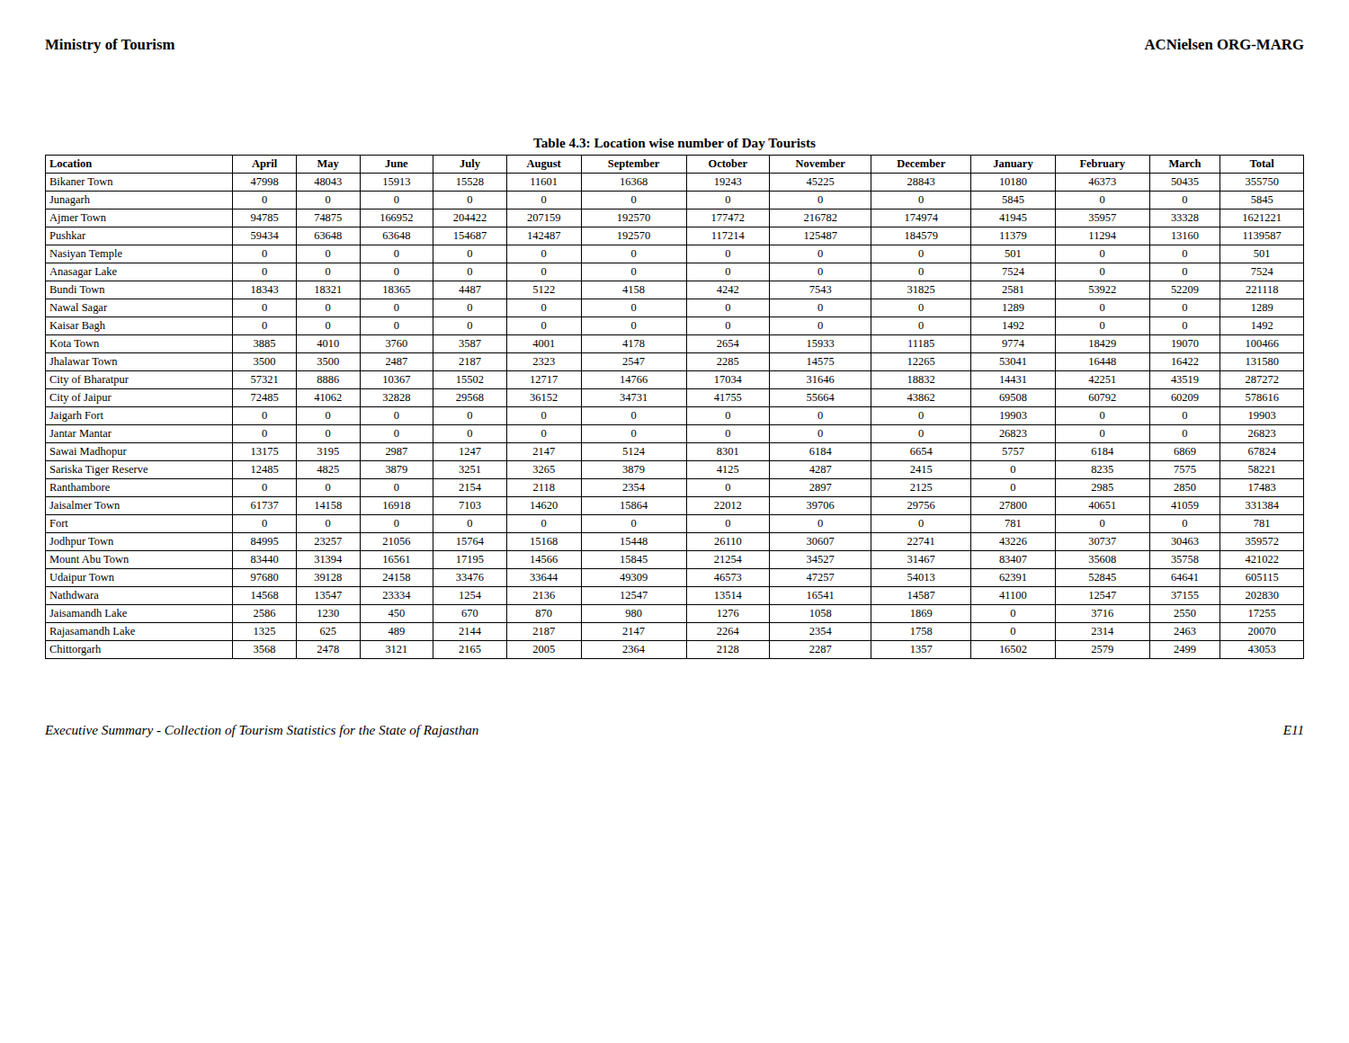Ministry of Tourism ACNielsen ORG-MARG
Table 4.3: Location wise number of Day Tourists
| Location | April | May | June | July | August | September | October | November | December | January | February | March | Total |
| --- | --- | --- | --- | --- | --- | --- | --- | --- | --- | --- | --- | --- | --- |
| Bikaner Town | 47998 | 48043 | 15913 | 15528 | 11601 | 16368 | 19243 | 45225 | 28843 | 10180 | 46373 | 50435 | 355750 |
| Junagarh | 0 | 0 | 0 | 0 | 0 | 0 | 0 | 0 | 0 | 5845 | 0 | 0 | 5845 |
| Ajmer Town | 94785 | 74875 | 166952 | 204422 | 207159 | 192570 | 177472 | 216782 | 174974 | 41945 | 35957 | 33328 | 1621221 |
| Pushkar | 59434 | 63648 | 63648 | 154687 | 142487 | 192570 | 117214 | 125487 | 184579 | 11379 | 11294 | 13160 | 1139587 |
| Nasiyan Temple | 0 | 0 | 0 | 0 | 0 | 0 | 0 | 0 | 0 | 501 | 0 | 0 | 501 |
| Anasagar Lake | 0 | 0 | 0 | 0 | 0 | 0 | 0 | 0 | 0 | 7524 | 0 | 0 | 7524 |
| Bundi Town | 18343 | 18321 | 18365 | 4487 | 5122 | 4158 | 4242 | 7543 | 31825 | 2581 | 53922 | 52209 | 221118 |
| Nawal Sagar | 0 | 0 | 0 | 0 | 0 | 0 | 0 | 0 | 0 | 1289 | 0 | 0 | 1289 |
| Kaisar Bagh | 0 | 0 | 0 | 0 | 0 | 0 | 0 | 0 | 0 | 1492 | 0 | 0 | 1492 |
| Kota Town | 3885 | 4010 | 3760 | 3587 | 4001 | 4178 | 2654 | 15933 | 11185 | 9774 | 18429 | 19070 | 100466 |
| Jhalawar Town | 3500 | 3500 | 2487 | 2187 | 2323 | 2547 | 2285 | 14575 | 12265 | 53041 | 16448 | 16422 | 131580 |
| City of Bharatpur | 57321 | 8886 | 10367 | 15502 | 12717 | 14766 | 17034 | 31646 | 18832 | 14431 | 42251 | 43519 | 287272 |
| City of Jaipur | 72485 | 41062 | 32828 | 29568 | 36152 | 34731 | 41755 | 55664 | 43862 | 69508 | 60792 | 60209 | 578616 |
| Jaigarh Fort | 0 | 0 | 0 | 0 | 0 | 0 | 0 | 0 | 0 | 19903 | 0 | 0 | 19903 |
| Jantar Mantar | 0 | 0 | 0 | 0 | 0 | 0 | 0 | 0 | 0 | 26823 | 0 | 0 | 26823 |
| Sawai Madhopur | 13175 | 3195 | 2987 | 1247 | 2147 | 5124 | 8301 | 6184 | 6654 | 5757 | 6184 | 6869 | 67824 |
| Sariska Tiger Reserve | 12485 | 4825 | 3879 | 3251 | 3265 | 3879 | 4125 | 4287 | 2415 | 0 | 8235 | 7575 | 58221 |
| Ranthambore | 0 | 0 | 0 | 2154 | 2118 | 2354 | 0 | 2897 | 2125 | 0 | 2985 | 2850 | 17483 |
| Jaisalmer Town | 61737 | 14158 | 16918 | 7103 | 14620 | 15864 | 22012 | 39706 | 29756 | 27800 | 40651 | 41059 | 331384 |
| Fort | 0 | 0 | 0 | 0 | 0 | 0 | 0 | 0 | 0 | 781 | 0 | 0 | 781 |
| Jodhpur Town | 84995 | 23257 | 21056 | 15764 | 15168 | 15448 | 26110 | 30607 | 22741 | 43226 | 30737 | 30463 | 359572 |
| Mount Abu Town | 83440 | 31394 | 16561 | 17195 | 14566 | 15845 | 21254 | 34527 | 31467 | 83407 | 35608 | 35758 | 421022 |
| Udaipur Town | 97680 | 39128 | 24158 | 33476 | 33644 | 49309 | 46573 | 47257 | 54013 | 62391 | 52845 | 64641 | 605115 |
| Nathdwara | 14568 | 13547 | 23334 | 1254 | 2136 | 12547 | 13514 | 16541 | 14587 | 41100 | 12547 | 37155 | 202830 |
| Jaisamandh Lake | 2586 | 1230 | 450 | 670 | 870 | 980 | 1276 | 1058 | 1869 | 0 | 3716 | 2550 | 17255 |
| Rajasamandh Lake | 1325 | 625 | 489 | 2144 | 2187 | 2147 | 2264 | 2354 | 1758 | 0 | 2314 | 2463 | 20070 |
| Chittorgarh | 3568 | 2478 | 3121 | 2165 | 2005 | 2364 | 2128 | 2287 | 1357 | 16502 | 2579 | 2499 | 43053 |
Executive Summary - Collection of Tourism Statistics for the State of Rajasthan E11